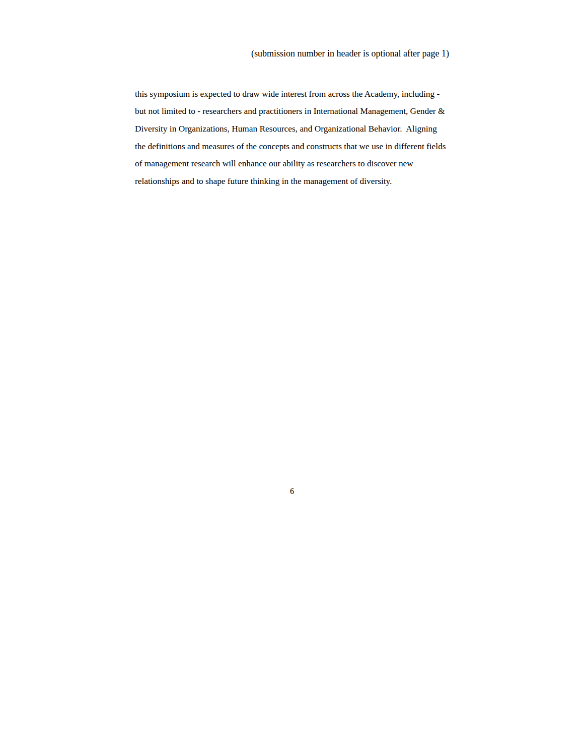(submission number in header is optional after page 1)
this symposium is expected to draw wide interest from across the Academy, including - but not limited to - researchers and practitioners in International Management, Gender & Diversity in Organizations, Human Resources, and Organizational Behavior. Aligning the definitions and measures of the concepts and constructs that we use in different fields of management research will enhance our ability as researchers to discover new relationships and to shape future thinking in the management of diversity.
6